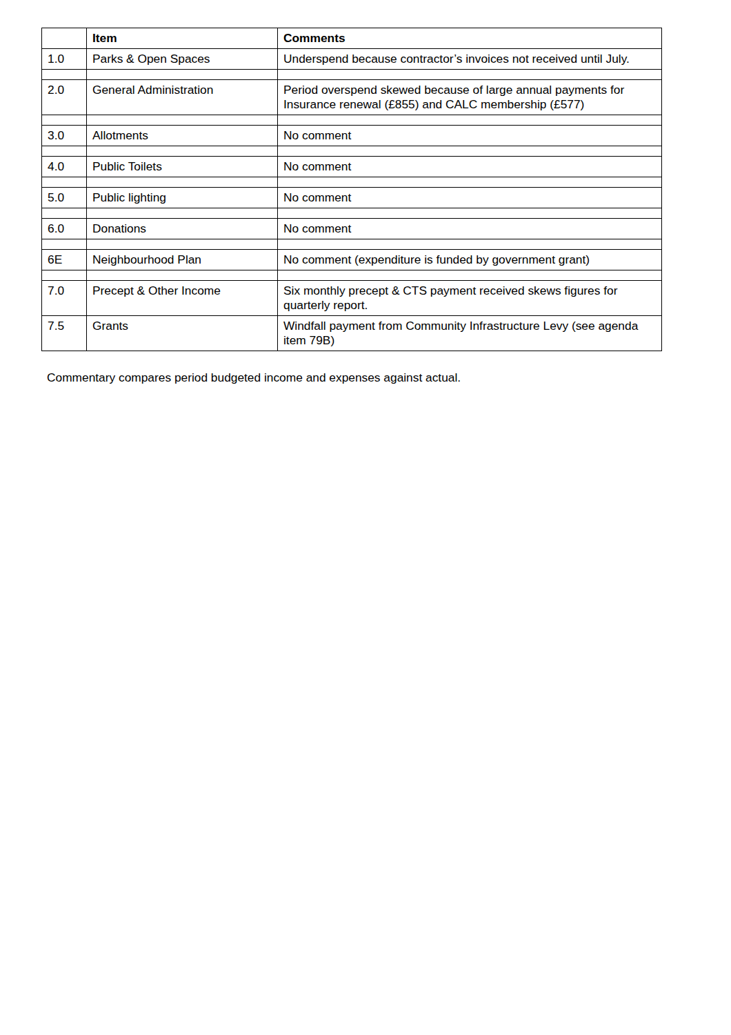| | Item | Comments |
| 1.0 | Parks & Open Spaces | Underspend because contractor’s invoices not received until July. |
| 2.0 | General Administration | Period overspend skewed because of large annual payments for Insurance renewal (£855) and CALC membership (£577) |
| 3.0 | Allotments | No comment |
| 4.0 | Public Toilets | No comment |
| 5.0 | Public lighting | No comment |
| 6.0 | Donations | No comment |
| 6E | Neighbourhood Plan | No comment (expenditure is funded by government grant) |
| 7.0 | Precept & Other Income | Six monthly precept & CTS payment received skews figures for quarterly report. |
| 7.5 | Grants | Windfall payment from Community Infrastructure Levy (see agenda item 79B) |
Commentary compares period budgeted income and expenses against actual.